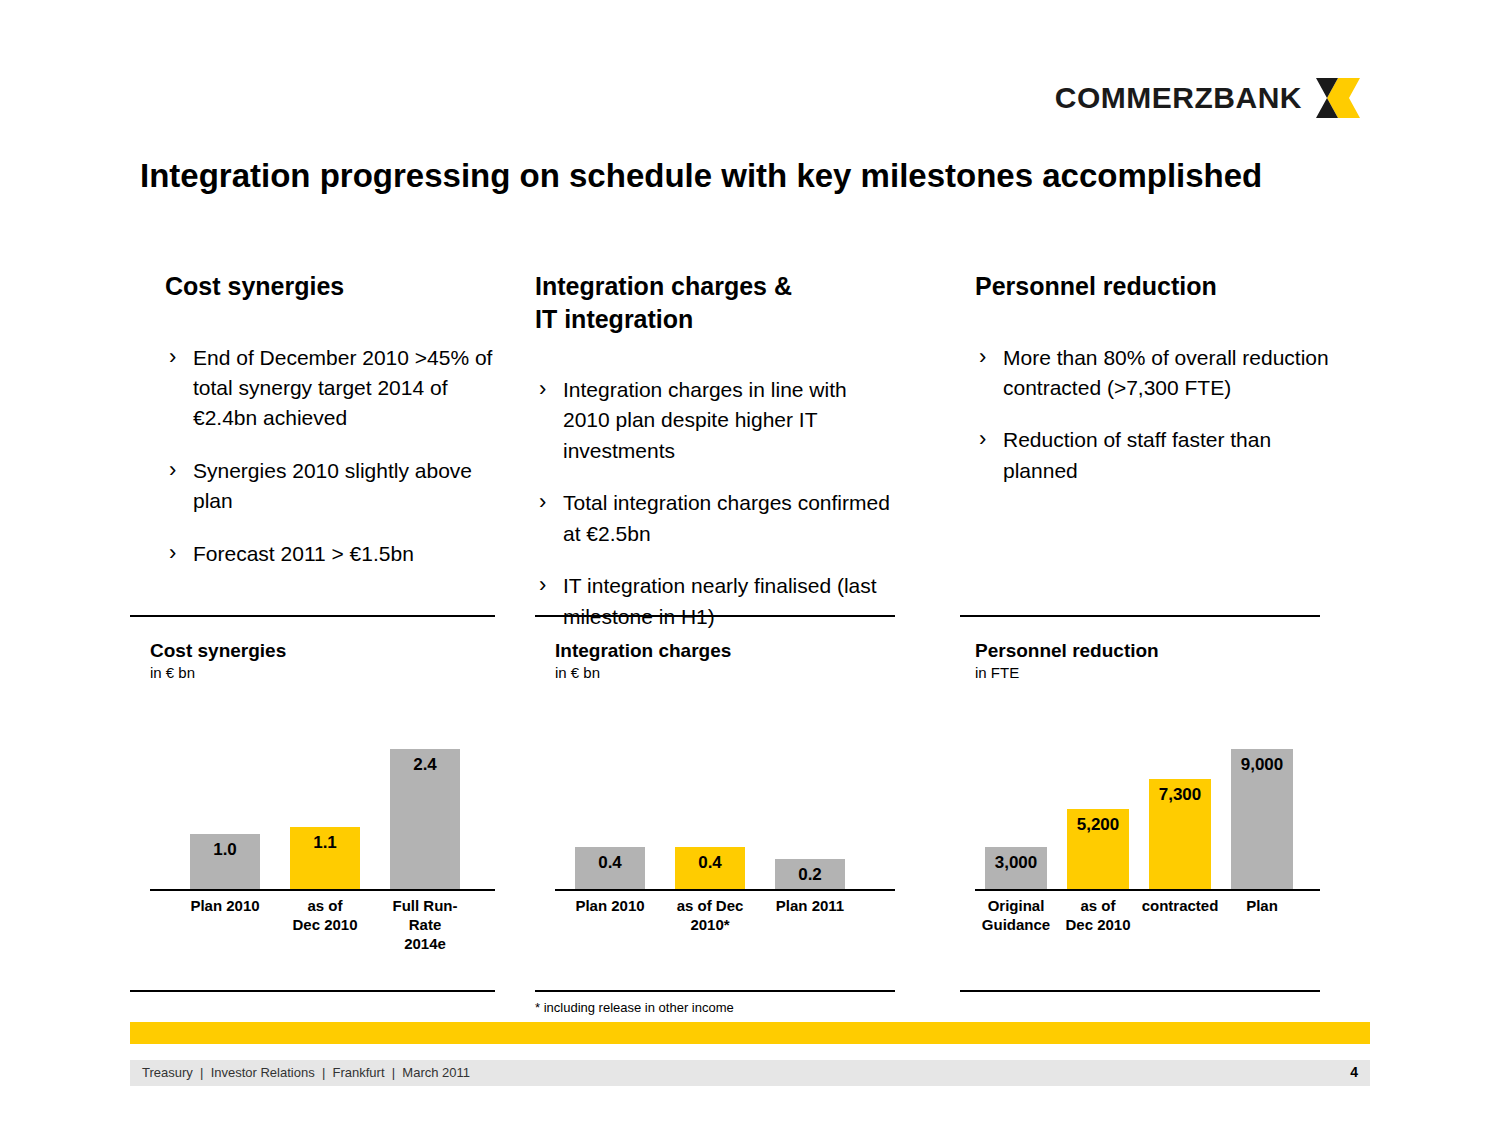COMMERZBANK
Integration progressing on schedule with key milestones accomplished
Cost synergies
End of December 2010 >45% of total synergy target 2014 of €2.4bn achieved
Synergies 2010 slightly above plan
Forecast 2011 > €1.5bn
Integration charges &
IT integration
Integration charges in line with 2010 plan despite higher IT investments
Total integration charges confirmed at €2.5bn
IT integration nearly finalised (last milestone in H1)
Personnel reduction
More than 80% of overall reduction contracted (>7,300 FTE)
Reduction of staff faster than planned
Cost synergies
in € bn
1.0
1.1
2.4
Plan 2010
as of
Dec 2010
Full Run-
Rate
2014e
Integration charges
in € bn
0.4
0.4
0.2
Plan 2010
as of Dec
2010*
Plan 2011
Personnel reduction
in FTE
3,000
5,200
7,300
9,000
Original
Guidance
as of
Dec 2010
contracted
Plan
* including release in other income
Treasury | Investor Relations | Frankfurt | March 2011
4